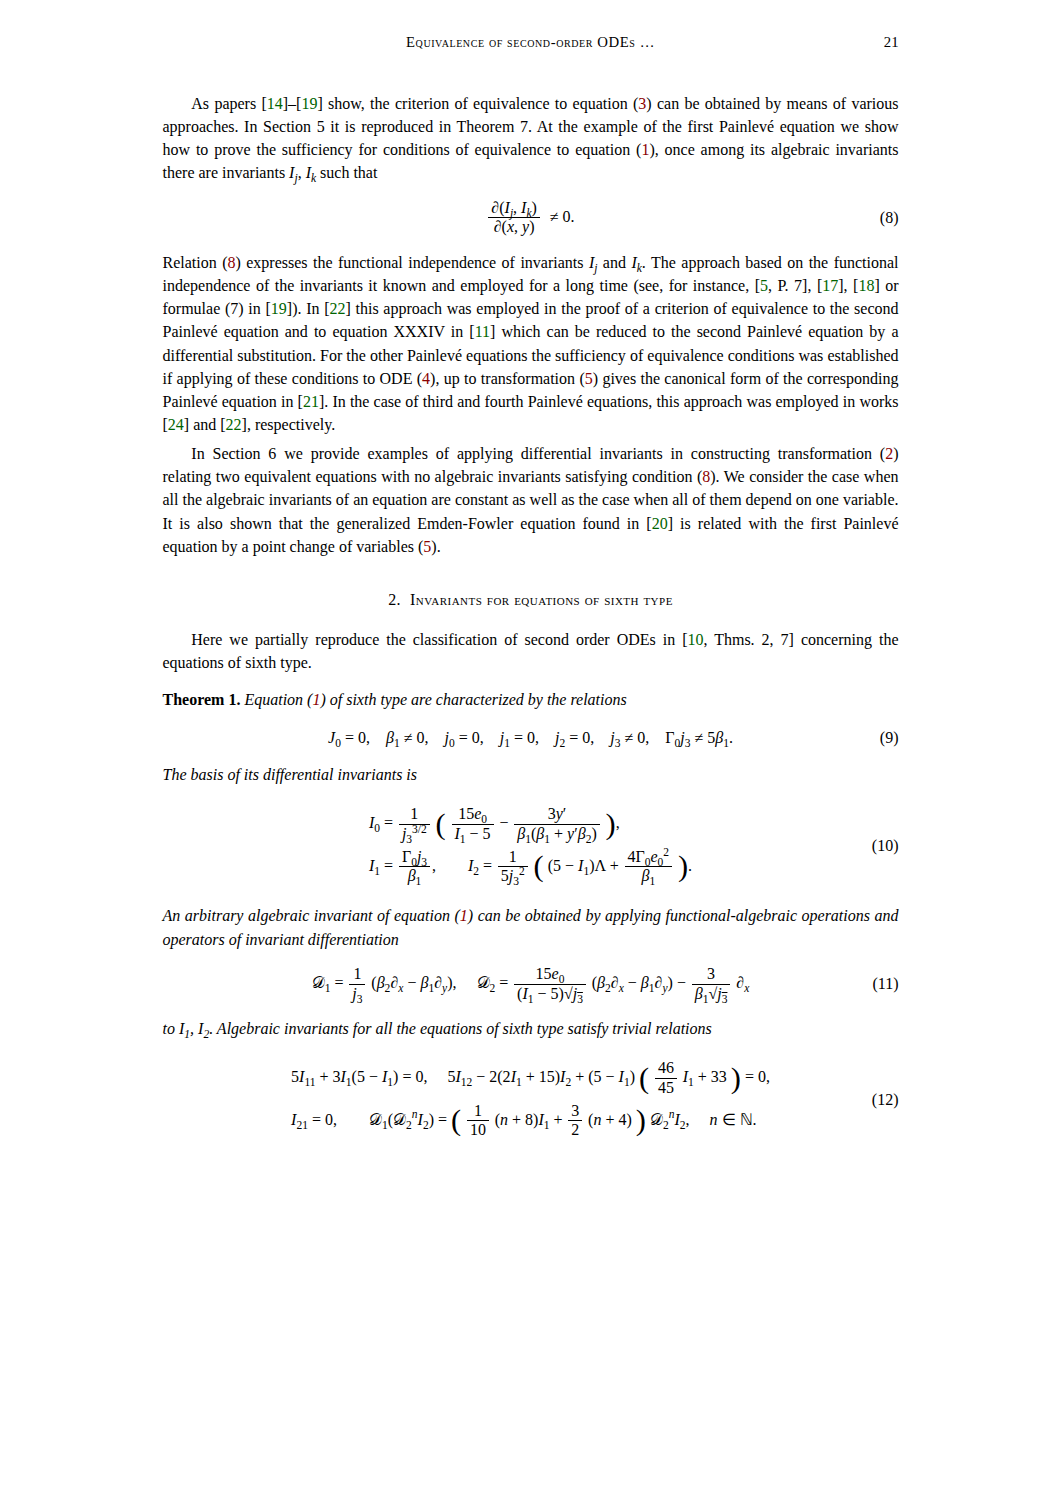Equivalence of second-order ODEs … 21
As papers [14]–[19] show, the criterion of equivalence to equation (3) can be obtained by means of various approaches. In Section 5 it is reproduced in Theorem 7. At the example of the first Painlevé equation we show how to prove the sufficiency for conditions of equivalence to equation (1), once among its algebraic invariants there are invariants Ij, Ik such that
| ∂( I j , I k ) |
| ∂( x , y ) |
≠ 0. (8)
Relation (8) expresses the functional independence of invariants Ij and Ik. The approach based on the functional independence of the invariants it known and employed for a long time (see, for instance, [5, P. 7], [17], [18] or formulae (7) in [19]). In [22] this approach was employed in the proof of a criterion of equivalence to the second Painlevé equation and to equation XXXIV in [11] which can be reduced to the second Painlevé equation by a differential substitution. For the other Painlevé equations the sufficiency of equivalence conditions was established if applying of these conditions to ODE (4), up to transformation (5) gives the canonical form of the corresponding Painlevé equation in [21]. In the case of third and fourth Painlevé equations, this approach was employed in works [24] and [22], respectively.
In Section 6 we provide examples of applying differential invariants in constructing transformation (2) relating two equivalent equations with no algebraic invariants satisfying condition (8). We consider the case when all the algebraic invariants of an equation are constant as well as the case when all of them depend on one variable. It is also shown that the generalized Emden-Fowler equation found in [20] is related with the first Painlevé equation by a point change of variables (5).
2. Invariants for equations of sixth type
Here we partially reproduce the classification of second order ODEs in [10, Thms. 2, 7] concerning the equations of sixth type.
Theorem 1. Equation (1) of sixth type are characterized by the relations
J0 = 0, β1 ≠ 0, j0 = 0, j1 = 0, j2 = 0, j3 ≠ 0, Γ0j3 ≠ 5β1. (9)
The basis of its differential invariants is
I0 =
| 1 |
| j 3 3/2 |
(
| 15 e 0 |
| I 1 − 5 |
−
| 3 y ′ |
| β 1 ( β 1 + y ′ β 2 ) |
),
I1 =
| Γ 0 j 3 |
| β 1 |
, I2 =
| 1 |
| 5 j 3 2 |
( (5 − I1)Λ +
| 4Γ 0 e 0 2 |
| β 1 |
).
(10)
An arbitrary algebraic invariant of equation (1) can be obtained by applying functional-algebraic operations and operators of invariant differentiation
𝒟1 =
| 1 |
| j 3 |
(β2∂x − β1∂y), 𝒟2 =
| 15 e 0 |
| ( I 1 − 5)√ j 3 |
(β2∂x − β1∂y) −
| 3 |
| β 1 √ j 3 |
∂x (11)
to I1, I2. Algebraic invariants for all the equations of sixth type satisfy trivial relations
5I11 + 3I1(5 − I1) = 0, 5I12 − 2(2I1 + 15)I2 + (5 − I1) (
| 46 |
| 45 |
I1 + 33 ) = 0,
I21 = 0, 𝒟1(𝒟2nI2) = (
| 1 |
| 10 |
(n + 8)I1 +
| 3 |
| 2 |
(n + 4) ) 𝒟2nI2, n ∈ ℕ.
(12)